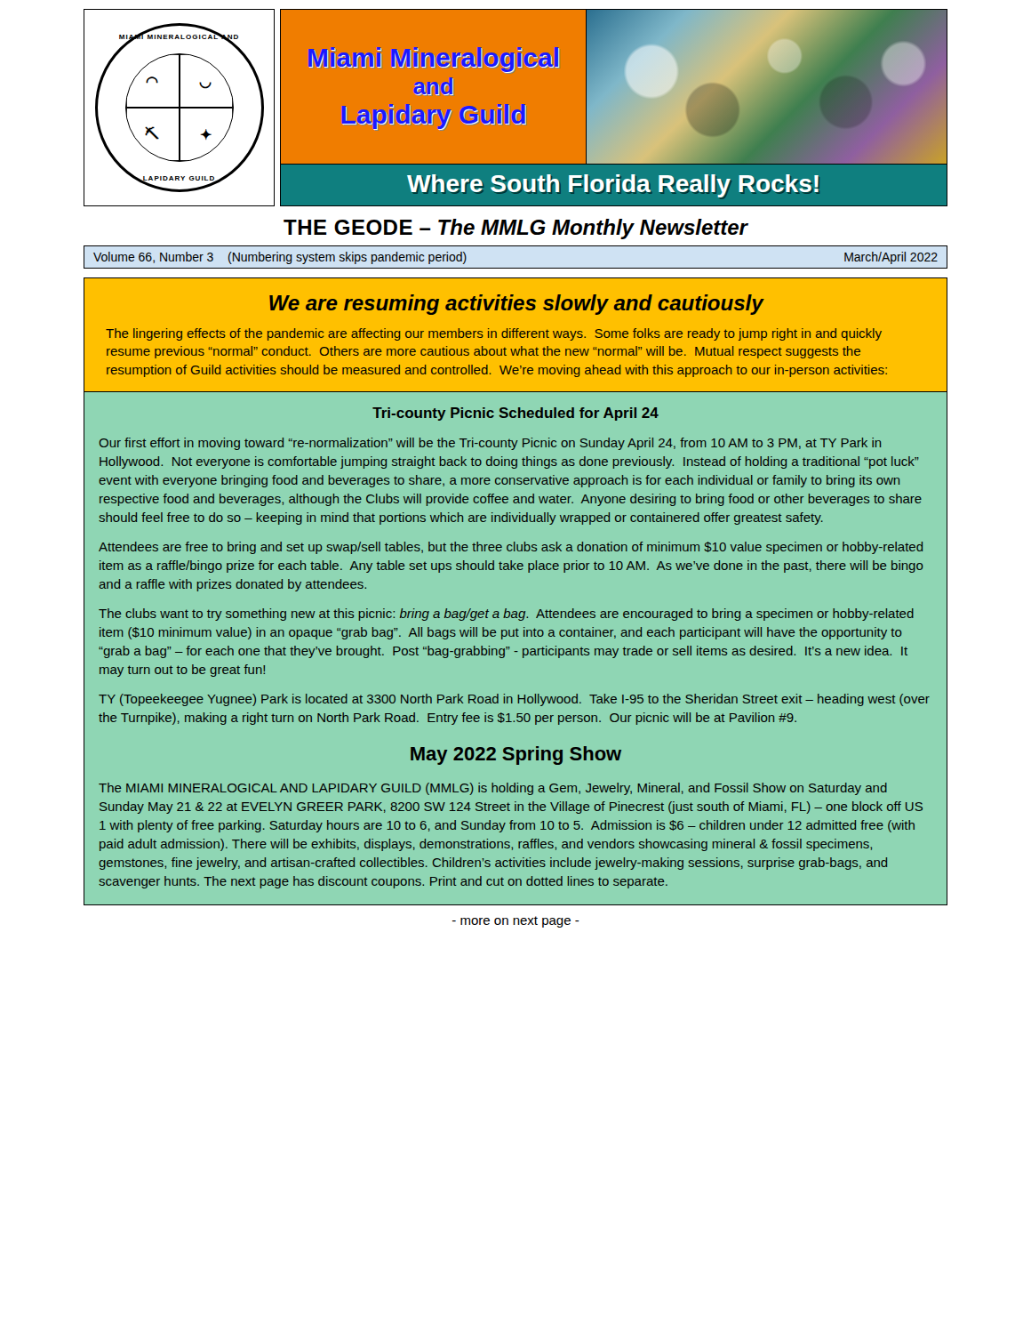MIAMI MINERALOGICAL AND
◠
◡
⛏
✦
LAPIDARY GUILD
Miami Mineralogical
and
Lapidary Guild
Where South Florida Really Rocks!
THE GEODE – The MMLG Monthly Newsletter
Volume 66, Number 3 (Numbering system skips pandemic period)
March/April 2022
We are resuming activities slowly and cautiously
The lingering effects of the pandemic are affecting our members in different ways. Some folks are ready to jump right in and quickly resume previous “normal” conduct. Others are more cautious about what the new “normal” will be. Mutual respect suggests the resumption of Guild activities should be measured and controlled. We’re moving ahead with this approach to our in-person activities:
Tri-county Picnic Scheduled for April 24
Our first effort in moving toward “re-normalization” will be the Tri-county Picnic on Sunday April 24, from 10 AM to 3 PM, at TY Park in Hollywood. Not everyone is comfortable jumping straight back to doing things as done previously. Instead of holding a traditional “pot luck” event with everyone bringing food and beverages to share, a more conservative approach is for each individual or family to bring its own respective food and beverages, although the Clubs will provide coffee and water. Anyone desiring to bring food or other beverages to share should feel free to do so – keeping in mind that portions which are individually wrapped or containered offer greatest safety.
Attendees are free to bring and set up swap/sell tables, but the three clubs ask a donation of minimum $10 value specimen or hobby-related item as a raffle/bingo prize for each table. Any table set ups should take place prior to 10 AM. As we’ve done in the past, there will be bingo and a raffle with prizes donated by attendees.
The clubs want to try something new at this picnic: bring a bag/get a bag. Attendees are encouraged to bring a specimen or hobby-related item ($10 minimum value) in an opaque “grab bag”. All bags will be put into a container, and each participant will have the opportunity to “grab a bag” – for each one that they’ve brought. Post “bag-grabbing” - participants may trade or sell items as desired. It’s a new idea. It may turn out to be great fun!
TY (Topeekeegee Yugnee) Park is located at 3300 North Park Road in Hollywood. Take I-95 to the Sheridan Street exit – heading west (over the Turnpike), making a right turn on North Park Road. Entry fee is $1.50 per person. Our picnic will be at Pavilion #9.
May 2022 Spring Show
The MIAMI MINERALOGICAL AND LAPIDARY GUILD (MMLG) is holding a Gem, Jewelry, Mineral, and Fossil Show on Saturday and Sunday May 21 & 22 at EVELYN GREER PARK, 8200 SW 124 Street in the Village of Pinecrest (just south of Miami, FL) – one block off US 1 with plenty of free parking. Saturday hours are 10 to 6, and Sunday from 10 to 5. Admission is $6 – children under 12 admitted free (with paid adult admission). There will be exhibits, displays, demonstrations, raffles, and vendors showcasing mineral & fossil specimens, gemstones, fine jewelry, and artisan-crafted collectibles. Children’s activities include jewelry-making sessions, surprise grab-bags, and scavenger hunts. The next page has discount coupons. Print and cut on dotted lines to separate.
- more on next page -